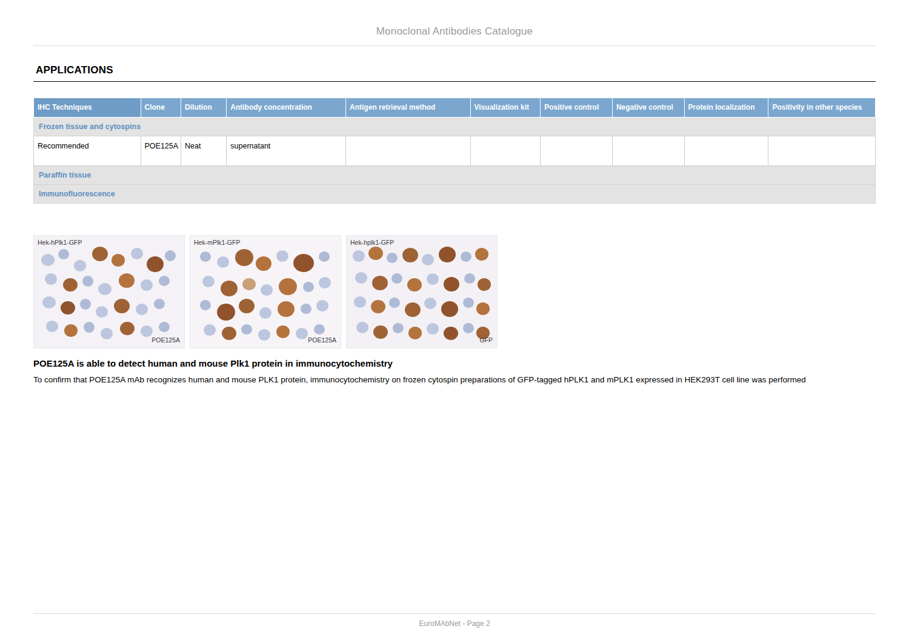Monoclonal Antibodies Catalogue
APPLICATIONS
| IHC Techniques | Clone | Dilution | Antibody concentration | Antigen retrieval method | Visualization kit | Positive control | Negative control | Protein localization | Positivity in other species |
| --- | --- | --- | --- | --- | --- | --- | --- | --- | --- |
| Frozen tissue and cytospins |
| Recommended | POE125A | Neat | supernatant | | | | | | |
| Paraffin tissue |
| Immunofluorescence |
Hek-hPlk1-GFP POE125A
Hek-mPlk1-GFP POE125A
Hek-hplk1-GFP GFP
POE125A is able to detect human and mouse Plk1 protein in immunocytochemistry
To confirm that POE125A mAb recognizes human and mouse PLK1 protein, immunocytochemistry on frozen cytospin preparations of GFP-tagged hPLK1 and mPLK1 expressed in HEK293T cell line was performed
EuroMAbNet - Page 2